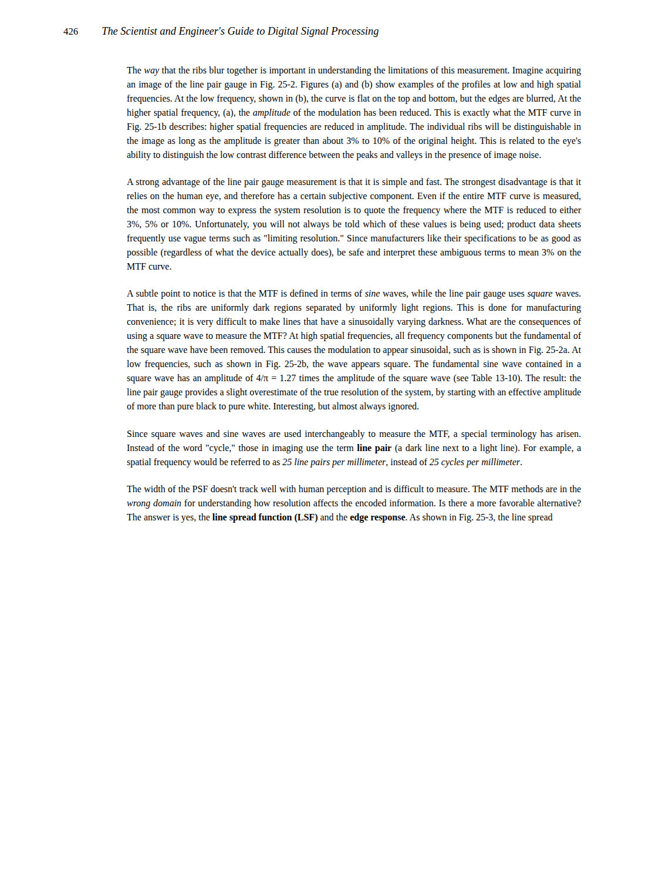426 The Scientist and Engineer's Guide to Digital Signal Processing
The way that the ribs blur together is important in understanding the limitations of this measurement. Imagine acquiring an image of the line pair gauge in Fig. 25-2. Figures (a) and (b) show examples of the profiles at low and high spatial frequencies. At the low frequency, shown in (b), the curve is flat on the top and bottom, but the edges are blurred, At the higher spatial frequency, (a), the amplitude of the modulation has been reduced. This is exactly what the MTF curve in Fig. 25-1b describes: higher spatial frequencies are reduced in amplitude. The individual ribs will be distinguishable in the image as long as the amplitude is greater than about 3% to 10% of the original height. This is related to the eye's ability to distinguish the low contrast difference between the peaks and valleys in the presence of image noise.
A strong advantage of the line pair gauge measurement is that it is simple and fast. The strongest disadvantage is that it relies on the human eye, and therefore has a certain subjective component. Even if the entire MTF curve is measured, the most common way to express the system resolution is to quote the frequency where the MTF is reduced to either 3%, 5% or 10%. Unfortunately, you will not always be told which of these values is being used; product data sheets frequently use vague terms such as "limiting resolution." Since manufacturers like their specifications to be as good as possible (regardless of what the device actually does), be safe and interpret these ambiguous terms to mean 3% on the MTF curve.
A subtle point to notice is that the MTF is defined in terms of sine waves, while the line pair gauge uses square waves. That is, the ribs are uniformly dark regions separated by uniformly light regions. This is done for manufacturing convenience; it is very difficult to make lines that have a sinusoidally varying darkness. What are the consequences of using a square wave to measure the MTF? At high spatial frequencies, all frequency components but the fundamental of the square wave have been removed. This causes the modulation to appear sinusoidal, such as is shown in Fig. 25-2a. At low frequencies, such as shown in Fig. 25-2b, the wave appears square. The fundamental sine wave contained in a square wave has an amplitude of 4/π = 1.27 times the amplitude of the square wave (see Table 13-10). The result: the line pair gauge provides a slight overestimate of the true resolution of the system, by starting with an effective amplitude of more than pure black to pure white. Interesting, but almost always ignored.
Since square waves and sine waves are used interchangeably to measure the MTF, a special terminology has arisen. Instead of the word "cycle," those in imaging use the term line pair (a dark line next to a light line). For example, a spatial frequency would be referred to as 25 line pairs per millimeter, instead of 25 cycles per millimeter.
The width of the PSF doesn't track well with human perception and is difficult to measure. The MTF methods are in the wrong domain for understanding how resolution affects the encoded information. Is there a more favorable alternative? The answer is yes, the line spread function (LSF) and the edge response. As shown in Fig. 25-3, the line spread